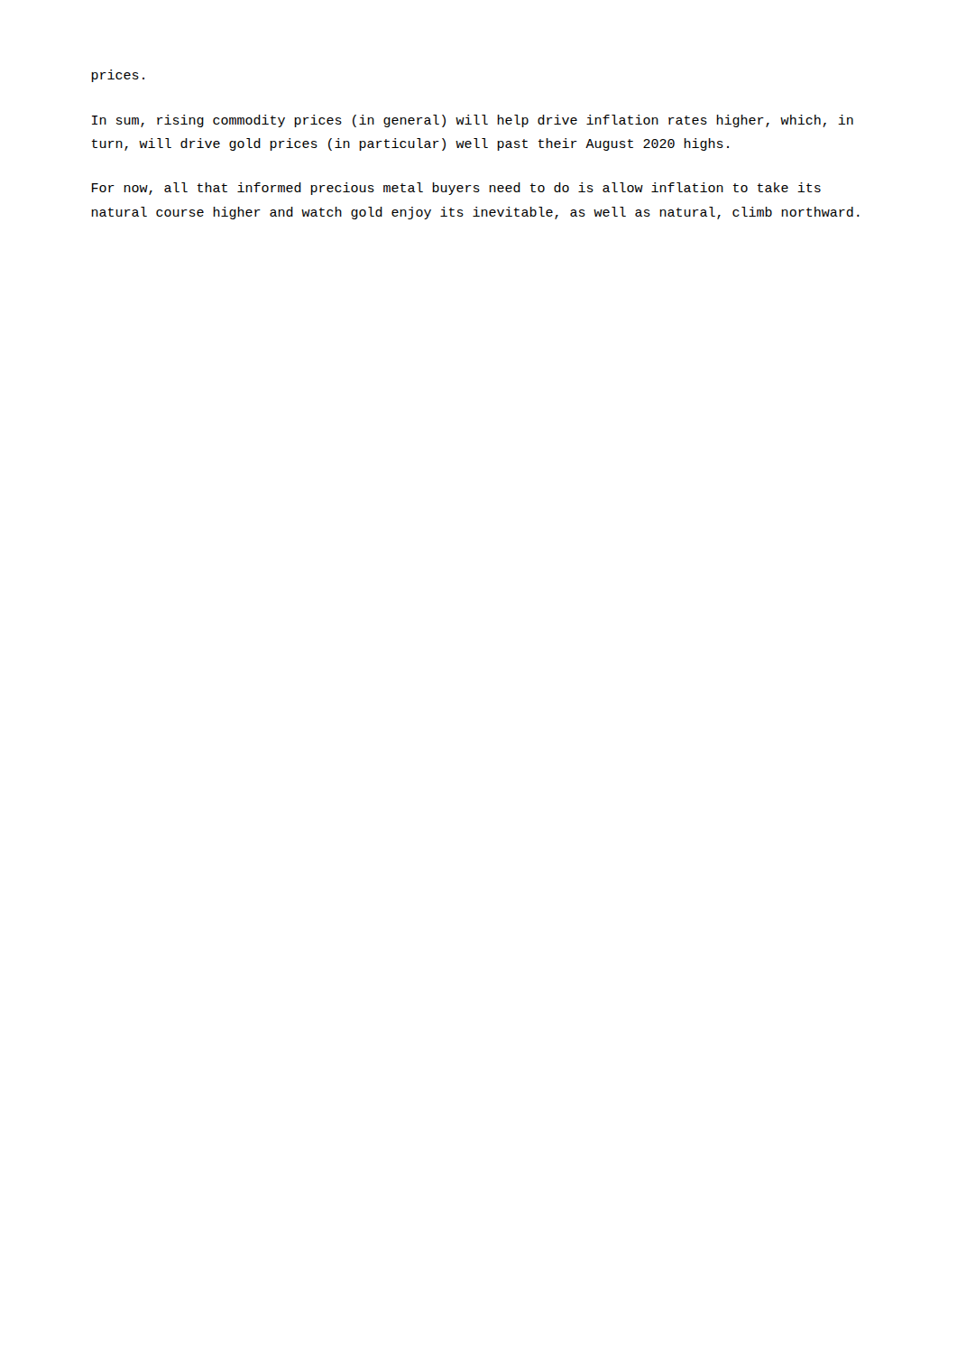prices.
In sum, rising commodity prices (in general) will help drive inflation rates higher, which, in turn, will drive gold prices (in particular) well past their August 2020 highs.
For now, all that informed precious metal buyers need to do is allow inflation to take its natural course higher and watch gold enjoy its inevitable, as well as natural, climb northward.